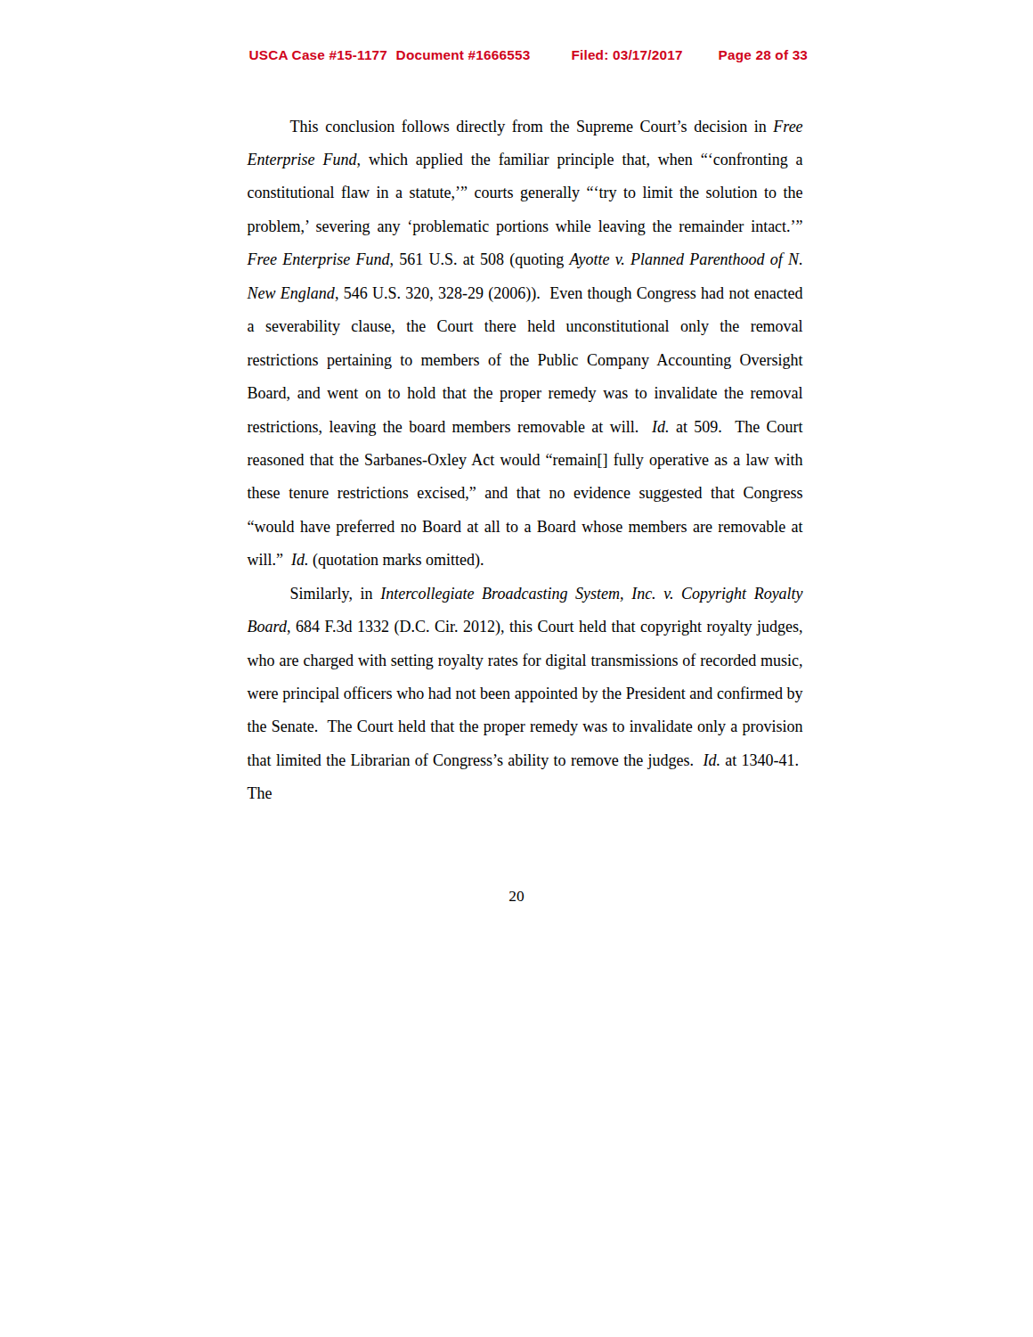USCA Case #15-1177 Document #1666553 Filed: 03/17/2017 Page 28 of 33
This conclusion follows directly from the Supreme Court’s decision in Free Enterprise Fund, which applied the familiar principle that, when “‘confronting a constitutional flaw in a statute,’” courts generally “‘try to limit the solution to the problem,’ severing any ‘problematic portions while leaving the remainder intact.’” Free Enterprise Fund, 561 U.S. at 508 (quoting Ayotte v. Planned Parenthood of N. New England, 546 U.S. 320, 328-29 (2006)). Even though Congress had not enacted a severability clause, the Court there held unconstitutional only the removal restrictions pertaining to members of the Public Company Accounting Oversight Board, and went on to hold that the proper remedy was to invalidate the removal restrictions, leaving the board members removable at will. Id. at 509. The Court reasoned that the Sarbanes-Oxley Act would “remain[] fully operative as a law with these tenure restrictions excised,” and that no evidence suggested that Congress “would have preferred no Board at all to a Board whose members are removable at will.” Id. (quotation marks omitted).
Similarly, in Intercollegiate Broadcasting System, Inc. v. Copyright Royalty Board, 684 F.3d 1332 (D.C. Cir. 2012), this Court held that copyright royalty judges, who are charged with setting royalty rates for digital transmissions of recorded music, were principal officers who had not been appointed by the President and confirmed by the Senate. The Court held that the proper remedy was to invalidate only a provision that limited the Librarian of Congress’s ability to remove the judges. Id. at 1340-41. The
20